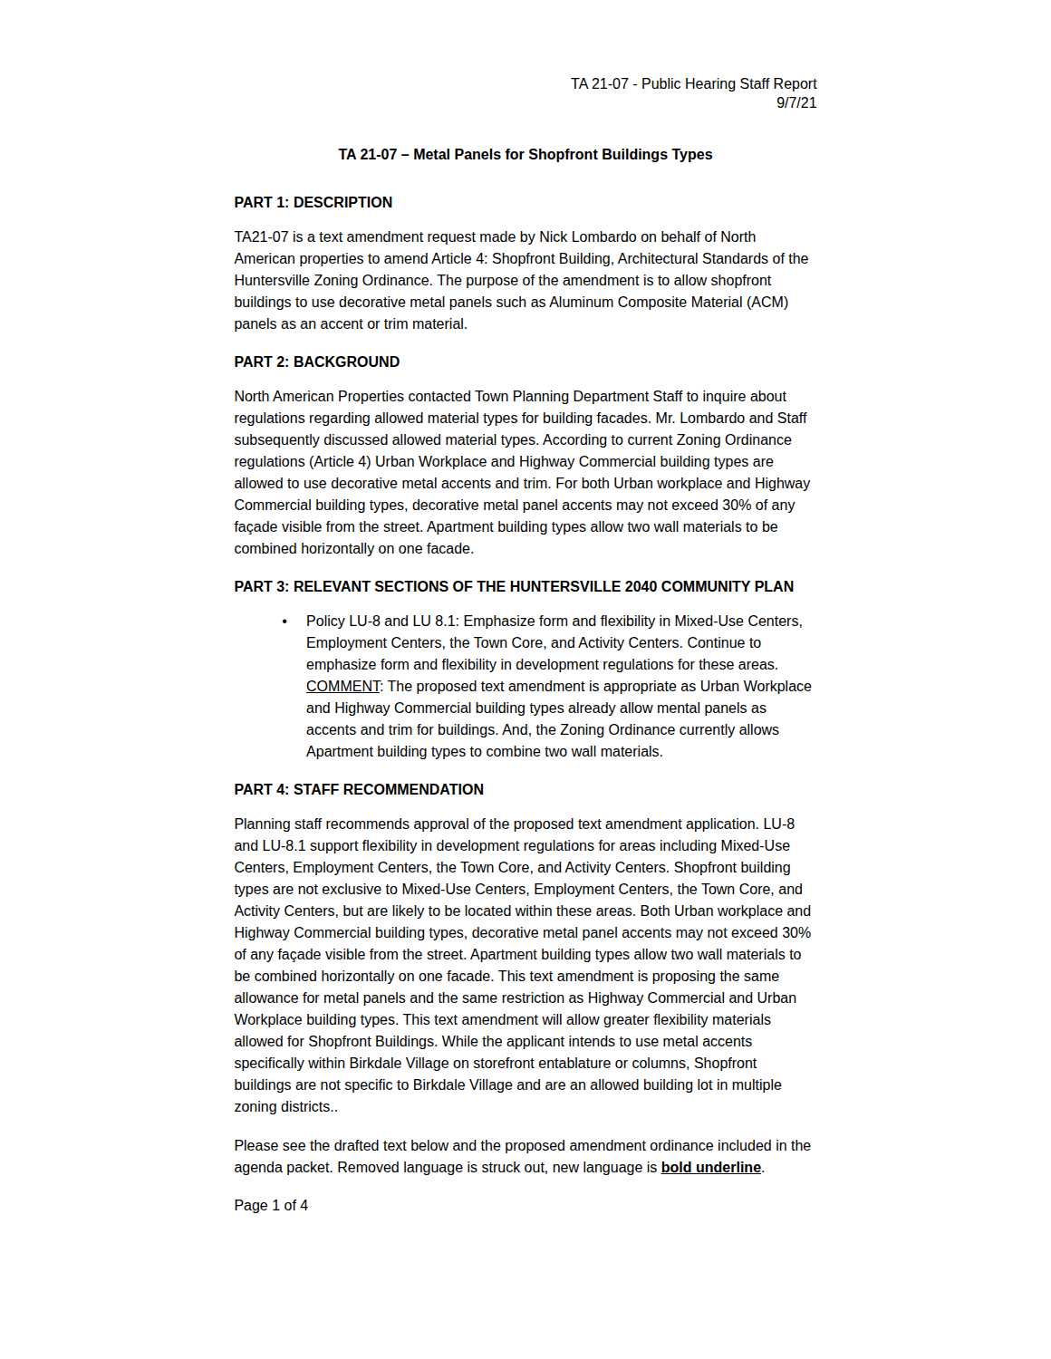TA 21-07 - Public Hearing Staff Report
9/7/21
TA 21-07 – Metal Panels for Shopfront Buildings Types
PART 1: DESCRIPTION
TA21-07 is a text amendment request made by Nick Lombardo on behalf of North American properties to amend Article 4: Shopfront Building, Architectural Standards of the Huntersville Zoning Ordinance. The purpose of the amendment is to allow shopfront buildings to use decorative metal panels such as Aluminum Composite Material (ACM) panels as an accent or trim material.
PART 2: BACKGROUND
North American Properties contacted Town Planning Department Staff to inquire about regulations regarding allowed material types for building facades. Mr. Lombardo and Staff subsequently discussed allowed material types. According to current Zoning Ordinance regulations (Article 4) Urban Workplace and Highway Commercial building types are allowed to use decorative metal accents and trim. For both Urban workplace and Highway Commercial building types, decorative metal panel accents may not exceed 30% of any façade visible from the street. Apartment building types allow two wall materials to be combined horizontally on one facade.
PART 3: RELEVANT SECTIONS OF THE HUNTERSVILLE 2040 COMMUNITY PLAN
Policy LU-8 and LU 8.1: Emphasize form and flexibility in Mixed-Use Centers, Employment Centers, the Town Core, and Activity Centers. Continue to emphasize form and flexibility in development regulations for these areas. COMMENT: The proposed text amendment is appropriate as Urban Workplace and Highway Commercial building types already allow mental panels as accents and trim for buildings. And, the Zoning Ordinance currently allows Apartment building types to combine two wall materials.
PART 4: STAFF RECOMMENDATION
Planning staff recommends approval of the proposed text amendment application. LU-8 and LU-8.1 support flexibility in development regulations for areas including Mixed-Use Centers, Employment Centers, the Town Core, and Activity Centers. Shopfront building types are not exclusive to Mixed-Use Centers, Employment Centers, the Town Core, and Activity Centers, but are likely to be located within these areas. Both Urban workplace and Highway Commercial building types, decorative metal panel accents may not exceed 30% of any façade visible from the street. Apartment building types allow two wall materials to be combined horizontally on one facade. This text amendment is proposing the same allowance for metal panels and the same restriction as Highway Commercial and Urban Workplace building types. This text amendment will allow greater flexibility materials allowed for Shopfront Buildings. While the applicant intends to use metal accents specifically within Birkdale Village on storefront entablature or columns, Shopfront buildings are not specific to Birkdale Village and are an allowed building lot in multiple zoning districts..
Please see the drafted text below and the proposed amendment ordinance included in the agenda packet. Removed language is struck out, new language is bold underline.
Page 1 of 4